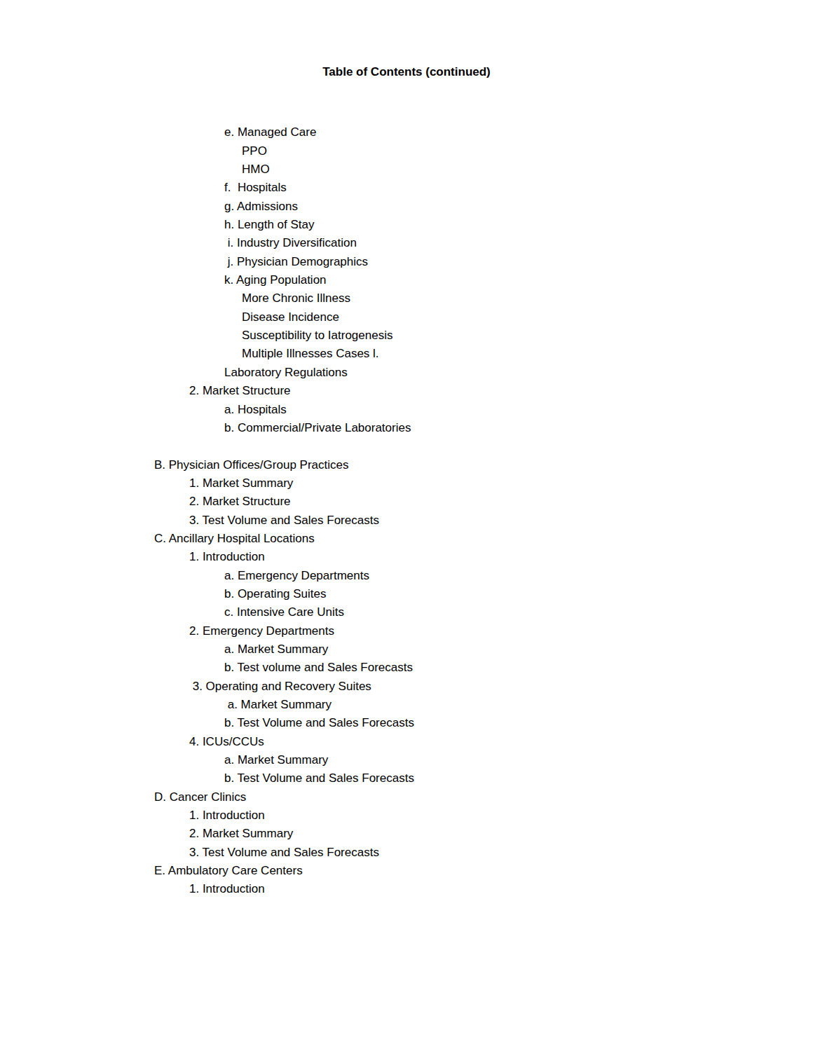Table of Contents (continued)
e. Managed Care
PPO
HMO
f. Hospitals
g. Admissions
h. Length of Stay
i. Industry Diversification
j. Physician Demographics
k. Aging Population
More Chronic Illness
Disease Incidence
Susceptibility to Iatrogenesis
Multiple Illnesses Cases l.
Laboratory Regulations
2. Market Structure
a. Hospitals
b. Commercial/Private Laboratories
B. Physician Offices/Group Practices
1. Market Summary
2. Market Structure
3. Test Volume and Sales Forecasts
C. Ancillary Hospital Locations
1. Introduction
a. Emergency Departments
b. Operating Suites
c. Intensive Care Units
2. Emergency Departments
a. Market Summary
b. Test volume and Sales Forecasts
3. Operating and Recovery Suites
a. Market Summary
b. Test Volume and Sales Forecasts
4. ICUs/CCUs
a. Market Summary
b. Test Volume and Sales Forecasts
D. Cancer Clinics
1. Introduction
2. Market Summary
3. Test Volume and Sales Forecasts
E. Ambulatory Care Centers
1. Introduction